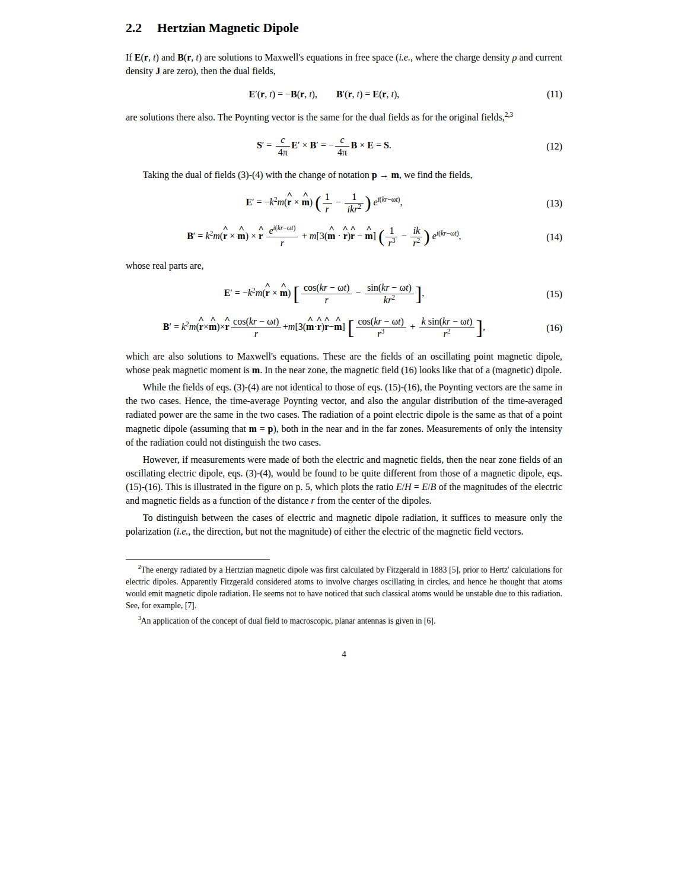2.2 Hertzian Magnetic Dipole
If E(r, t) and B(r, t) are solutions to Maxwell's equations in free space (i.e., where the charge density ρ and current density J are zero), then the dual fields,
E′(r, t) = −B(r, t),  B′(r, t) = E(r, t),
(11)
are solutions there also. The Poynting vector is the same for the dual fields as for the original fields,2,3
S′ = c 4π E′ × B′ = −c 4π B × E = S.
(12)
Taking the dual of fields (3)-(4) with the change of notation p → m, we find the fields,
E′ = −k2m(r × m) (1 r − 1 ikr2) ei(kr−ωt),
(13)
B′ = k2m(r × m) × r ei(kr−ωt) r + m[3(m · r)r − m] (1 r3 − ik r2) ei(kr−ωt),
(14)
whose real parts are,
E′ = −k2m(r × m) [cos(kr − ωt) r − sin(kr − ωt) kr2],
(15)
B′ = k2m(r×m)×rcos(kr − ωt) r+m[3(m·r)r−m] [cos(kr − ωt) r3 + k sin(kr − ωt) r2],
(16)
which are also solutions to Maxwell's equations. These are the fields of an oscillating point magnetic dipole, whose peak magnetic moment is m. In the near zone, the magnetic field (16) looks like that of a (magnetic) dipole.
While the fields of eqs. (3)-(4) are not identical to those of eqs. (15)-(16), the Poynting vectors are the same in the two cases. Hence, the time-average Poynting vector, and also the angular distribution of the time-averaged radiated power are the same in the two cases. The radiation of a point electric dipole is the same as that of a point magnetic dipole (assuming that m = p), both in the near and in the far zones. Measurements of only the intensity of the radiation could not distinguish the two cases.
However, if measurements were made of both the electric and magnetic fields, then the near zone fields of an oscillating electric dipole, eqs. (3)-(4), would be found to be quite different from those of a magnetic dipole, eqs. (15)-(16). This is illustrated in the figure on p. 5, which plots the ratio E/H = E/B of the magnitudes of the electric and magnetic fields as a function of the distance r from the center of the dipoles.
To distinguish between the cases of electric and magnetic dipole radiation, it suffices to measure only the polarization (i.e., the direction, but not the magnitude) of either the electric of the magnetic field vectors.
2The energy radiated by a Hertzian magnetic dipole was first calculated by Fitzgerald in 1883 [5], prior to Hertz' calculations for electric dipoles. Apparently Fitzgerald considered atoms to involve charges oscillating in circles, and hence he thought that atoms would emit magnetic dipole radiation. He seems not to have noticed that such classical atoms would be unstable due to this radiation. See, for example, [7].
3An application of the concept of dual field to macroscopic, planar antennas is given in [6].
4